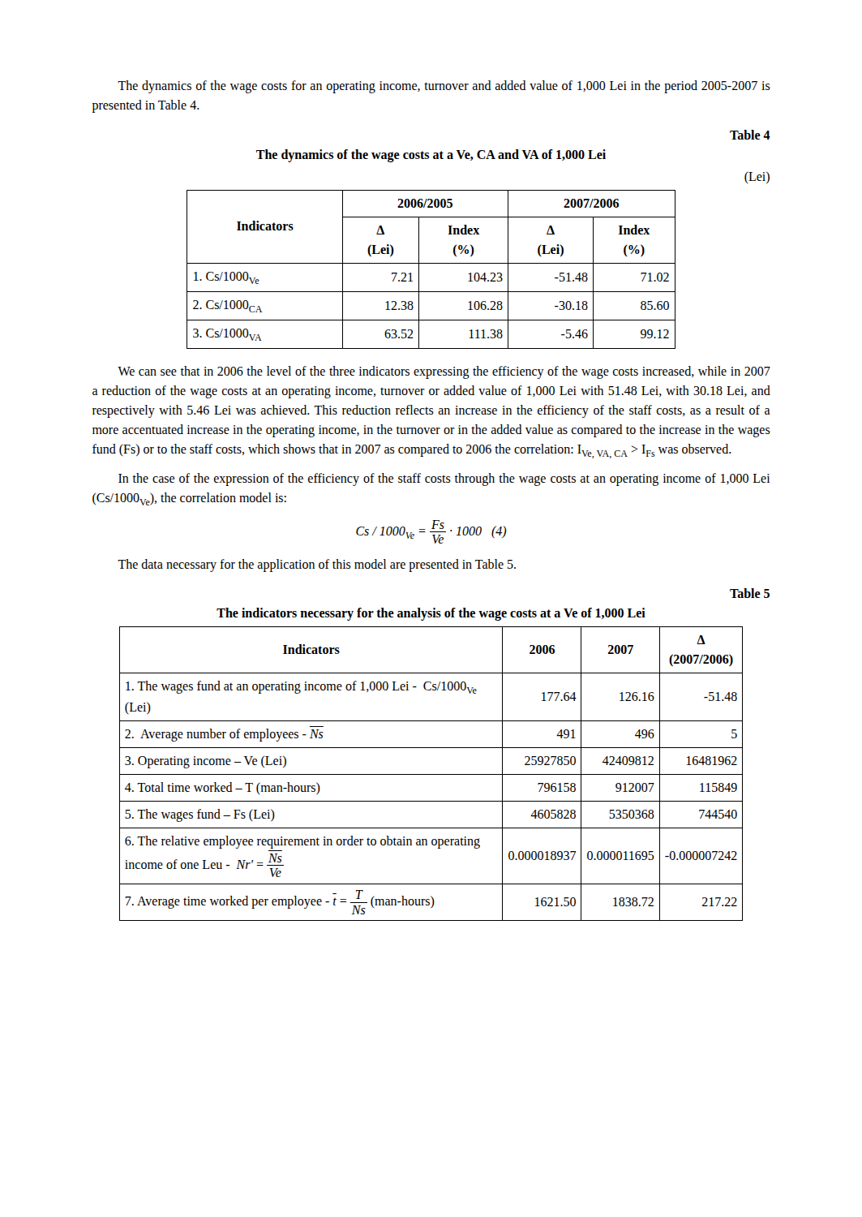The dynamics of the wage costs for an operating income, turnover and added value of 1,000 Lei in the period 2005-2007 is presented in Table 4.
Table 4
The dynamics of the wage costs at a Ve, CA and VA of 1,000 Lei
(Lei)
| Indicators | 2006/2005 | 2007/2006 |
| --- | --- | --- |
| Δ (Lei) | Index (%) | Δ (Lei) | Index (%) |
| 1. Cs/1000 Ve | 7.21 | 104.23 | -51.48 | 71.02 |
| 2. Cs/1000 CA | 12.38 | 106.28 | -30.18 | 85.60 |
| 3. Cs/1000 VA | 63.52 | 111.38 | -5.46 | 99.12 |
We can see that in 2006 the level of the three indicators expressing the efficiency of the wage costs increased, while in 2007 a reduction of the wage costs at an operating income, turnover or added value of 1,000 Lei with 51.48 Lei, with 30.18 Lei, and respectively with 5.46 Lei was achieved. This reduction reflects an increase in the efficiency of the staff costs, as a result of a more accentuated increase in the operating income, in the turnover or in the added value as compared to the increase in the wages fund (Fs) or to the staff costs, which shows that in 2007 as compared to 2006 the correlation: IVe, VA, CA > IFs was observed.
In the case of the expression of the efficiency of the staff costs through the wage costs at an operating income of 1,000 Lei (Cs/1000Ve), the correlation model is:
Cs / 1000Ve = Fs Ve · 1000 (4)
The data necessary for the application of this model are presented in Table 5.
Table 5
The indicators necessary for the analysis of the wage costs at a Ve of 1,000 Lei
| Indicators | 2006 | 2007 | Δ (2007/2006) |
| --- | --- | --- | --- |
| 1. The wages fund at an operating income of 1,000 Lei - Cs/1000 Ve (Lei) | 177.64 | 126.16 | -51.48 |
| 2. Average number of employees - Ns | 491 | 496 | 5 |
| 3. Operating income – Ve (Lei) | 25927850 | 42409812 | 16481962 |
| 4. Total time worked – T (man-hours) | 796158 | 912007 | 115849 |
| 5. The wages fund – Fs (Lei) | 4605828 | 5350368 | 744540 |
| 6. The relative employee requirement in order to obtain an operating income of one Leu - Nr' = Ns Ve | 0.000018937 | 0.000011695 | -0.000007242 |
| 7. Average time worked per employee - t = T Ns (man-hours) | 1621.50 | 1838.72 | 217.22 |